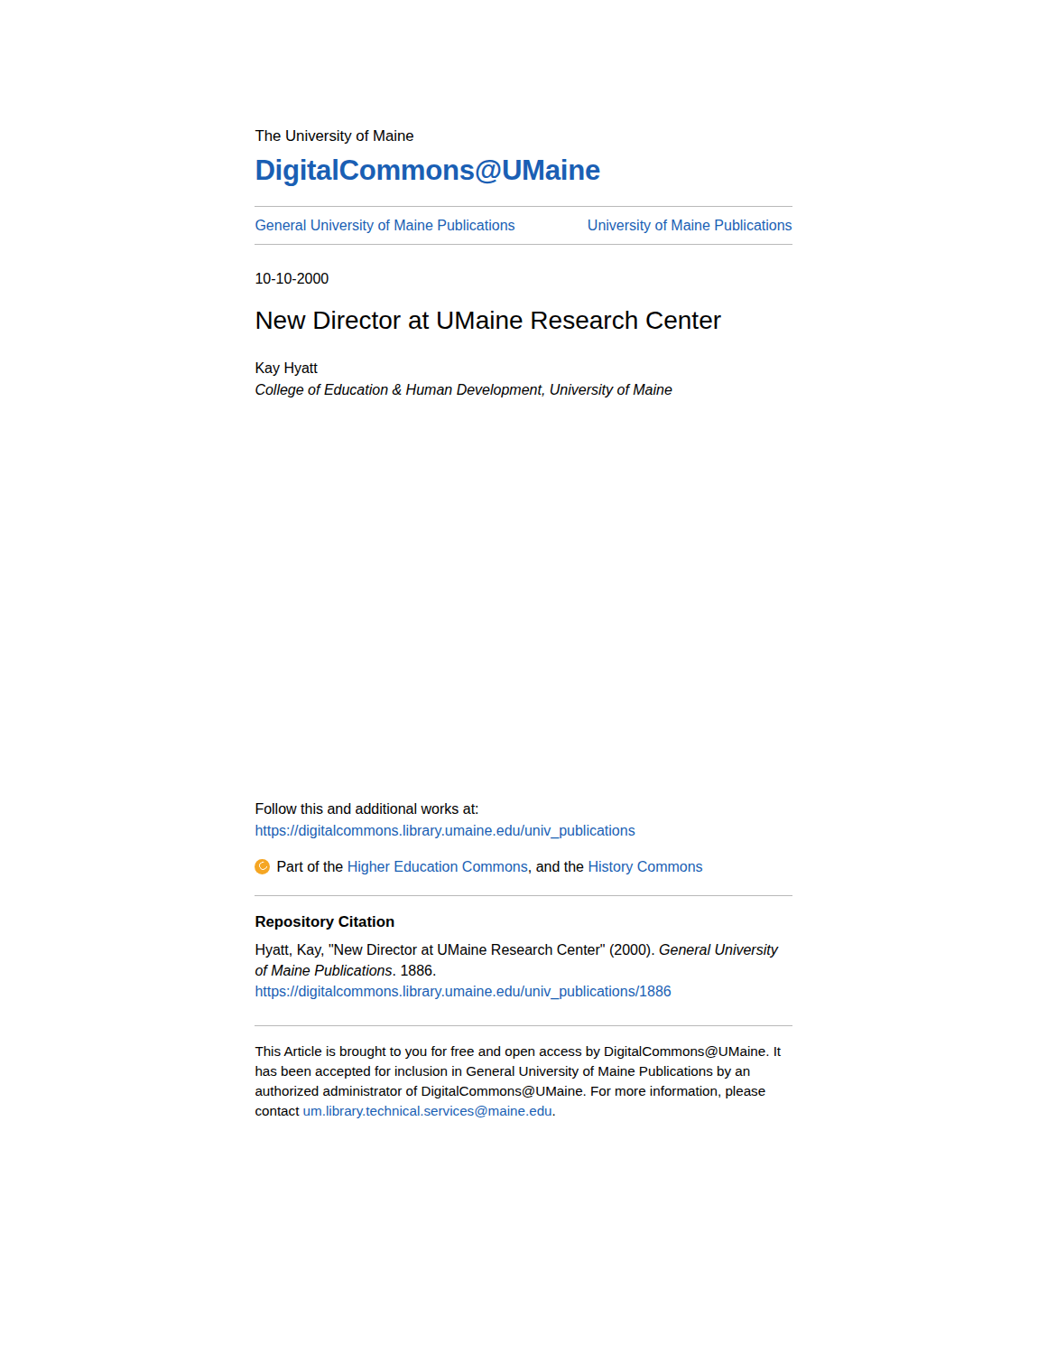The University of Maine
DigitalCommons@UMaine
General University of Maine Publications University of Maine Publications
10-10-2000
New Director at UMaine Research Center
Kay Hyatt
College of Education & Human Development, University of Maine
Follow this and additional works at: https://digitalcommons.library.umaine.edu/univ_publications
Part of the Higher Education Commons, and the History Commons
Repository Citation
Hyatt, Kay, "New Director at UMaine Research Center" (2000). General University of Maine Publications. 1886.
https://digitalcommons.library.umaine.edu/univ_publications/1886
This Article is brought to you for free and open access by DigitalCommons@UMaine. It has been accepted for inclusion in General University of Maine Publications by an authorized administrator of DigitalCommons@UMaine. For more information, please contact um.library.technical.services@maine.edu.